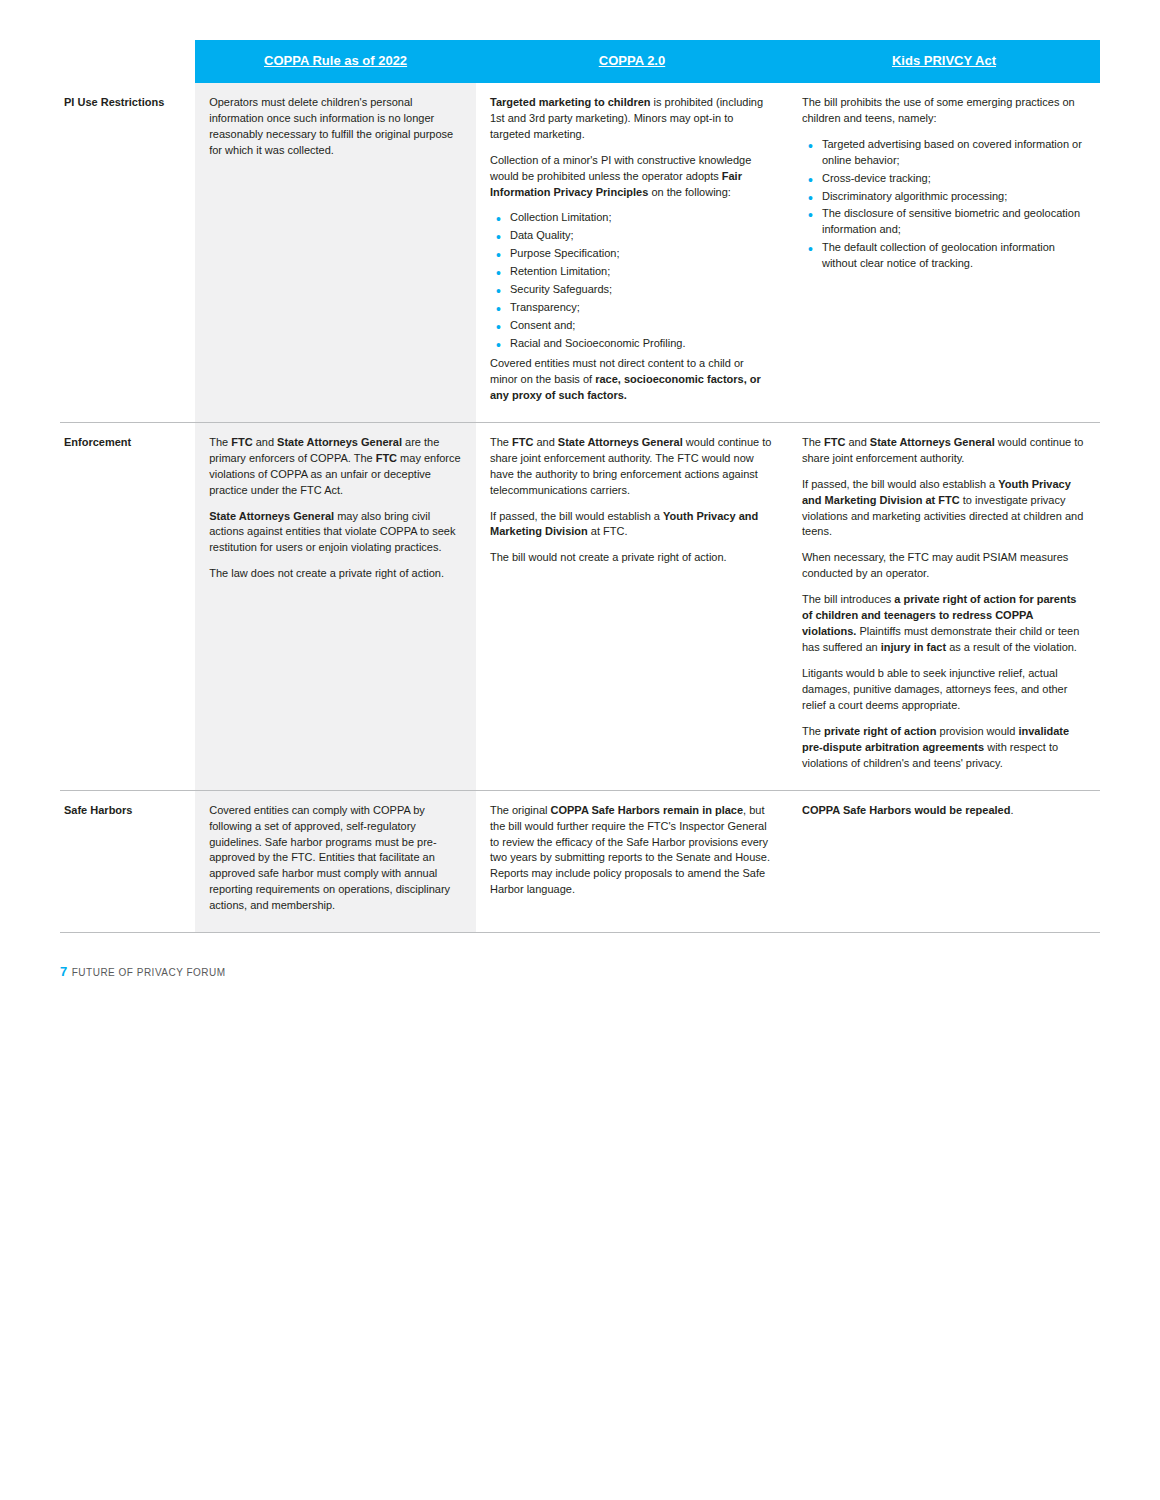| | COPPA Rule as of 2022 | COPPA 2.0 | Kids PRIVCY Act |
| --- | --- | --- | --- |
| PI Use Restrictions | Operators must delete children's personal information once such information is no longer reasonably necessary to fulfill the original purpose for which it was collected. | Targeted marketing to children is prohibited (including 1st and 3rd party marketing). Minors may opt-in to targeted marketing. Collection of a minor's PI with constructive knowledge would be prohibited unless the operator adopts Fair Information Privacy Principles on the following: Collection Limitation; Data Quality; Purpose Specification; Retention Limitation; Security Safeguards; Transparency; Consent and; Racial and Socioeconomic Profiling. Covered entities must not direct content to a child or minor on the basis of race, socioeconomic factors, or any proxy of such factors. | The bill prohibits the use of some emerging practices on children and teens, namely: Targeted advertising based on covered information or online behavior; Cross-device tracking; Discriminatory algorithmic processing; The disclosure of sensitive biometric and geolocation information and; The default collection of geolocation information without clear notice of tracking. |
| Enforcement | The FTC and State Attorneys General are the primary enforcers of COPPA. The FTC may enforce violations of COPPA as an unfair or deceptive practice under the FTC Act. State Attorneys General may also bring civil actions against entities that violate COPPA to seek restitution for users or enjoin violating practices. The law does not create a private right of action. | The FTC and State Attorneys General would continue to share joint enforcement authority. The FTC would now have the authority to bring enforcement actions against telecommunications carriers. If passed, the bill would establish a Youth Privacy and Marketing Division at FTC. The bill would not create a private right of action. | The FTC and State Attorneys General would continue to share joint enforcement authority. If passed, the bill would also establish a Youth Privacy and Marketing Division at FTC to investigate privacy violations and marketing activities directed at children and teens. When necessary, the FTC may audit PSIAM measures conducted by an operator. The bill introduces a private right of action for parents of children and teenagers to redress COPPA violations. Plaintiffs must demonstrate their child or teen has suffered an injury in fact as a result of the violation. Litigants would b able to seek injunctive relief, actual damages, punitive damages, attorneys fees, and other relief a court deems appropriate. The private right of action provision would invalidate pre-dispute arbitration agreements with respect to violations of children's and teens' privacy. |
| Safe Harbors | Covered entities can comply with COPPA by following a set of approved, self-regulatory guidelines. Safe harbor programs must be pre-approved by the FTC. Entities that facilitate an approved safe harbor must comply with annual reporting requirements on operations, disciplinary actions, and membership. | The original COPPA Safe Harbors remain in place , but the bill would further require the FTC's Inspector General to review the efficacy of the Safe Harbor provisions every two years by submitting reports to the Senate and House. Reports may include policy proposals to amend the Safe Harbor language. | COPPA Safe Harbors would be repealed . |
7 FUTURE OF PRIVACY FORUM